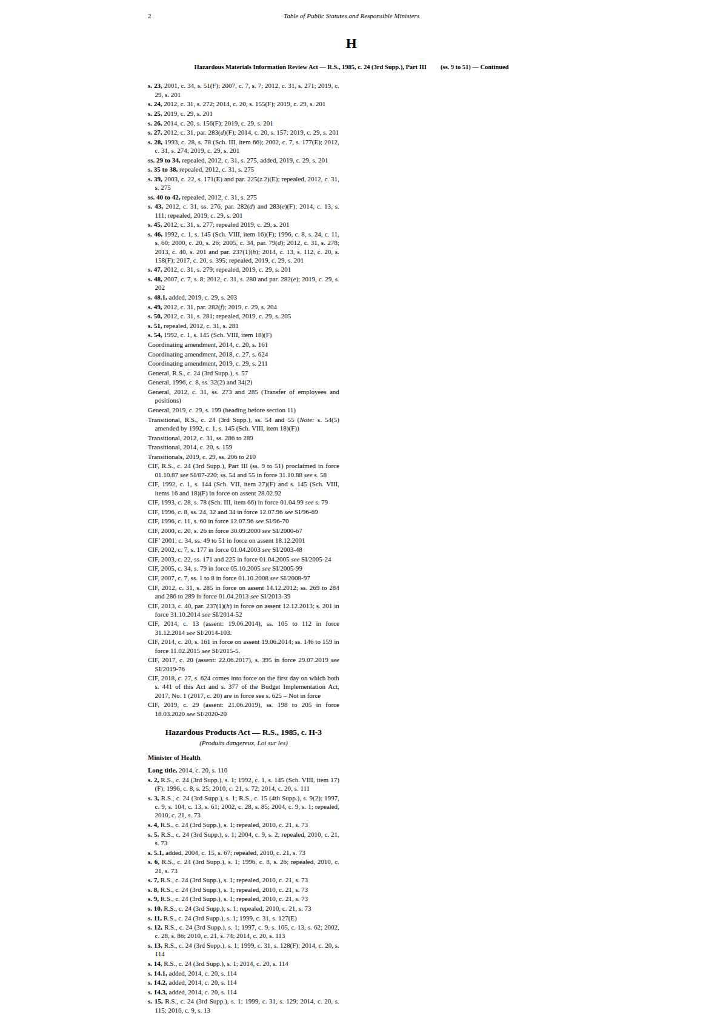2 Table of Public Statutes and Responsible Ministers
H
Hazardous Materials Information Review Act — R.S., 1985, c. 24 (3rd Supp.), Part III (ss. 9 to 51) — Continued
s. 23, 2001, c. 34, s. 51(F); 2007, c. 7, s. 7; 2012, c. 31, s. 271; 2019, c. 29, s. 201
s. 24, 2012, c. 31, s. 272; 2014, c. 20, s. 155(F); 2019, c. 29, s. 201
s. 25, 2019, c. 29, s. 201
s. 26, 2014, c. 20, s. 156(F); 2019, c. 29, s. 201
s. 27, 2012, c. 31, par. 283(d)(F); 2014, c. 20, s. 157; 2019, c. 29, s. 201
s. 28, 1993, c. 28, s. 78 (Sch. III, item 66); 2002, c. 7, s. 177(E); 2012, c. 31, s. 274; 2019, c. 29, s. 201
ss. 29 to 34, repealed, 2012, c. 31, s. 275, added, 2019, c. 29, s. 201
s. 35 to 38, repealed, 2012, c. 31, s. 275
s. 39, 2003, c. 22, s. 171(E) and par. 225(z.2)(E); repealed, 2012, c. 31, s. 275
ss. 40 to 42, repealed, 2012, c. 31, s. 275
s. 43, 2012, c. 31, ss. 276, par. 282(d) and 283(e)(F); 2014, c. 13, s. 111; repealed, 2019, c. 29, s. 201
s. 45, 2012, c. 31, s. 277; repealed 2019, c. 29, s. 201
s. 46, 1992, c. 1, s. 145 (Sch. VIII, item 16)(F); 1996, c. 8, s. 24, c. 11, s. 60; 2000, c. 20, s. 26; 2005, c. 34, par. 79(d); 2012, c. 31, s. 278; 2013, c. 40, s. 201 and par. 237(1)(h); 2014, c. 13, s. 112, c. 20, s. 158(F); 2017, c. 20, s. 395; repealed, 2019, c. 29, s. 201
s. 47, 2012, c. 31, s. 279; repealed, 2019, c. 29, s. 201
s. 48, 2007, c. 7, s. 8; 2012, c. 31, s. 280 and par. 282(e); 2019, c. 29, s. 202
s. 48.1, added, 2019, c. 29, s. 203
s. 49, 2012, c. 31, par. 282(f); 2019, c. 29, s. 204
s. 50, 2012, c. 31, s. 281; repealed, 2019, c. 29, s. 205
s. 51, repealed, 2012, c. 31, s. 281
s. 54, 1992, c. 1, s. 145 (Sch. VIII, item 18)(F)
Coordinating amendment, 2014, c. 20, s. 161
Coordinating amendment, 2018, c. 27, s. 624
Coordinating amendment, 2019, c. 29, s. 211
General, R.S., c. 24 (3rd Supp.), s. 57
General, 1996, c. 8, ss. 32(2) and 34(2)
General, 2012, c. 31, ss. 273 and 285 (Transfer of employees and positions)
General, 2019, c. 29, s. 199 (heading before section 11)
Transitional, R.S., c. 24 (3rd Supp.), ss. 54 and 55 (Note: s. 54(5) amended by 1992, c. 1, s. 145 (Sch. VIII, item 18)(F))
Transitional, 2012, c. 31, ss. 286 to 289
Transitional, 2014, c. 20, s. 159
Transitionals, 2019, c. 29, ss. 206 to 210
CIF, R.S., c. 24 (3rd Supp.), Part III (ss. 9 to 51) proclaimed in force 01.10.87 see SI/87-220; ss. 54 and 55 in force 31.10.88 see s. 58
CIF, 1992, c. 1, s. 144 (Sch. VII, item 27)(F) and s. 145 (Sch. VIII, items 16 and 18)(F) in force on assent 28.02.92
CIF, 1993, c. 28, s. 78 (Sch. III, item 66) in force 01.04.99 see s. 79
CIF, 1996, c. 8, ss. 24, 32 and 34 in force 12.07.96 see SI/96-69
CIF, 1996, c. 11, s. 60 in force 12.07.96 see SI/96-70
CIF, 2000, c. 20, s. 26 in force 30.09.2000 see SI/2000-67
CIF’ 2001, c. 34, ss. 49 to 51 in force on assent 18.12.2001
CIF, 2002, c. 7, s. 177 in force 01.04.2003 see SI/2003-48
CIF, 2003, c. 22, ss. 171 and 225 in force 01.04.2005 see SI/2005-24
CIF, 2005, c. 34, s. 79 in force 05.10.2005 see SI/2005-99
CIF, 2007, c. 7, ss. 1 to 8 in force 01.10.2008 see SI/2008-97
CIF, 2012, c. 31, s. 285 in force on assent 14.12.2012; ss. 269 to 284 and 286 to 289 in force 01.04.2013 see SI/2013-39
CIF, 2013, c. 40, par. 237(1)(h) in force on assent 12.12.2013; s. 201 in force 31.10.2014 see SI/2014-52
CIF, 2014, c. 13 (assent: 19.06.2014), ss. 105 to 112 in force 31.12.2014 see SI/2014-103.
CIF, 2014, c. 20, s. 161 in force on assent 19.06.2014; ss. 146 to 159 in force 11.02.2015 see SI/2015-5.
CIF, 2017, c. 20 (assent: 22.06.2017), s. 395 in force 29.07.2019 see SI/2019-76
CIF, 2018, c. 27, s. 624 comes into force on the first day on which both s. 441 of this Act and s. 377 of the Budget Implementation Act, 2017, No. 1 (2017, c. 20) are in force see s. 625 – Not in force
CIF, 2019, c. 29 (assent: 21.06.2019), ss. 198 to 205 in force 18.03.2020 see SI/2020-20
Hazardous Products Act — R.S., 1985, c. H-3
(Produits dangereux, Loi sur les)
Minister of Health
Long title, 2014, c. 20, s. 110
s. 2, R.S., c. 24 (3rd Supp.), s. 1; 1992, c. 1, s. 145 (Sch. VIII, item 17)(F); 1996, c. 8, s. 25; 2010, c. 21, s. 72; 2014, c. 20, s. 111
s. 3, R.S., c. 24 (3rd Supp.), s. 1; R.S., c. 15 (4th Supp.), s. 9(2); 1997, c. 9, s. 104, c. 13, s. 61; 2002, c. 28, s. 85; 2004, c. 9, s. 1; repealed, 2010, c. 21, s. 73
s. 4, R.S., c. 24 (3rd Supp.), s. 1; repealed, 2010, c. 21, s. 73
s. 5, R.S., c. 24 (3rd Supp.), s. 1; 2004, c. 9, s. 2; repealed, 2010, c. 21, s. 73
s. 5.1, added, 2004, c. 15, s. 67; repealed, 2010, c. 21, s. 73
s. 6, R.S., c. 24 (3rd Supp.), s. 1; 1996, c. 8, s. 26; repealed, 2010, c. 21, s. 73
s. 7, R.S., c. 24 (3rd Supp.), s. 1; repealed, 2010, c. 21, s. 73
s. 8, R.S., c. 24 (3rd Supp.), s. 1; repealed, 2010, c. 21, s. 73
s. 9, R.S., c. 24 (3rd Supp.), s. 1; repealed, 2010, c. 21, s. 73
s. 10, R.S., c. 24 (3rd Supp.), s. 1; repealed, 2010, c. 21, s. 73
s. 11, R.S., c. 24 (3rd Supp.), s. 1; 1999, c. 31, s. 127(E)
s. 12, R.S., c. 24 (3rd Supp.), s. 1; 1997, c. 9, s. 105, c. 13, s. 62; 2002, c. 28, s. 86; 2010, c. 21, s. 74; 2014, c. 20, s. 113
s. 13, R.S., c. 24 (3rd Supp.), s. 1; 1999, c. 31, s. 128(F); 2014, c. 20, s. 114
s. 14, R.S., c. 24 (3rd Supp.), s. 1; 2014, c. 20, s. 114
s. 14.1, added, 2014, c. 20, s. 114
s. 14.2, added, 2014, c. 20, s. 114
s. 14.3, added, 2014, c. 20, s. 114
s. 15, R.S., c. 24 (3rd Supp.), s. 1; 1999, c. 31, s. 129; 2014, c. 20, s. 115; 2016, c. 9, s. 13